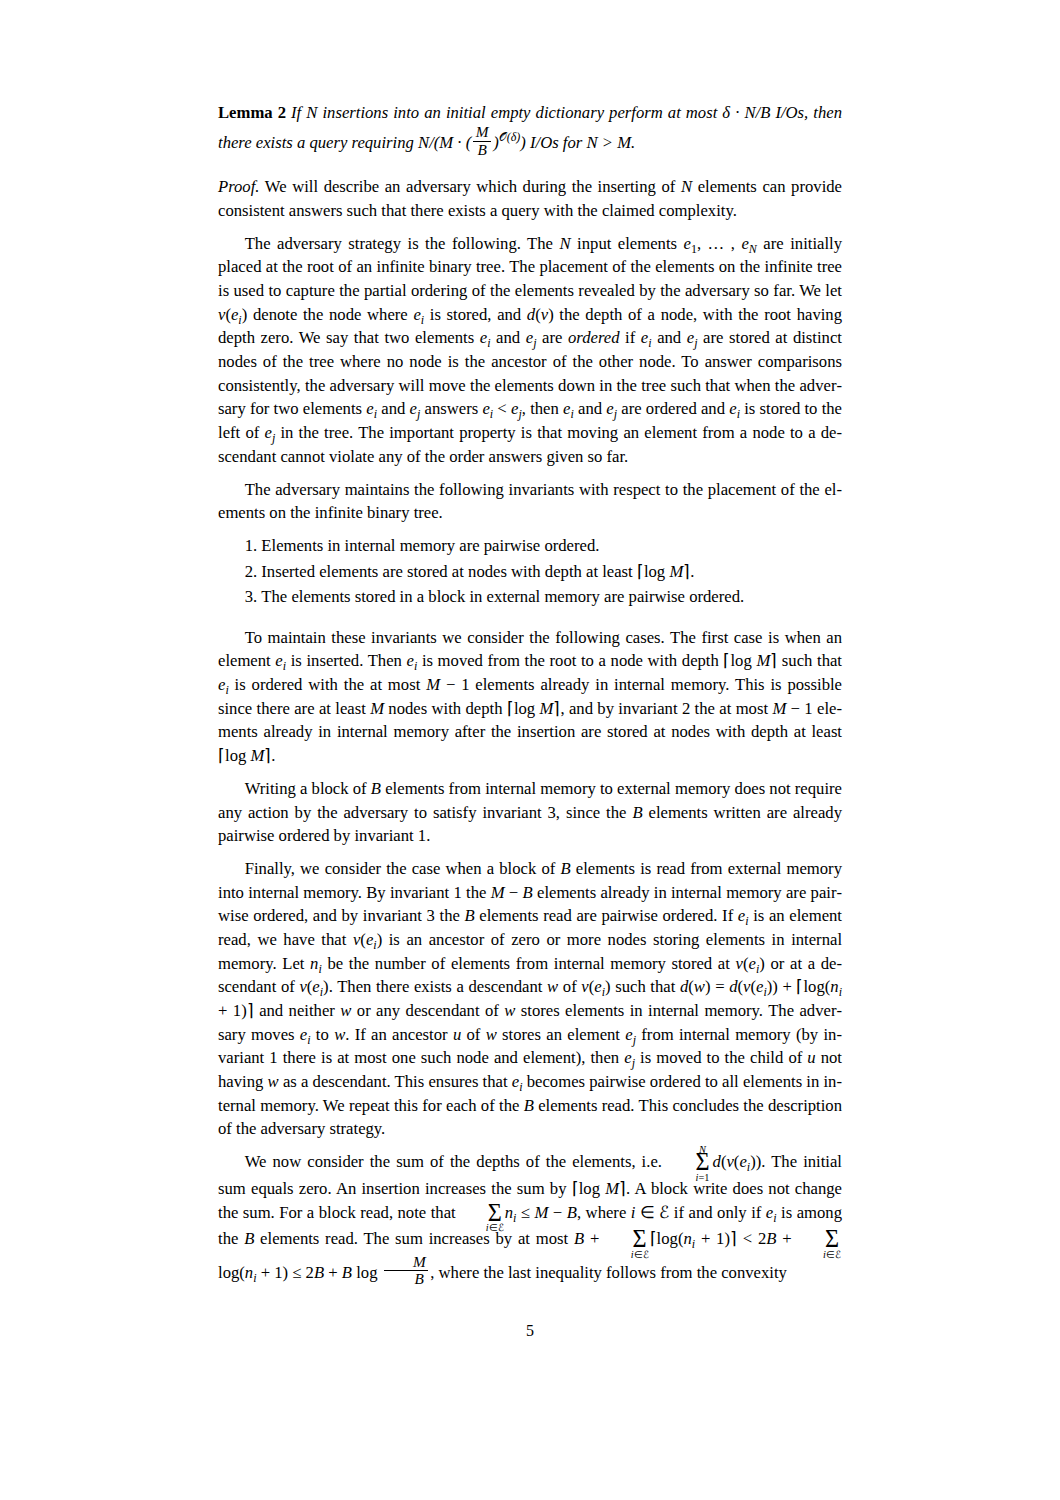Lemma 2 If N insertions into an initial empty dictionary perform at most δ · N/B I/Os, then there exists a query requiring N/(M · (MB)𝒪(δ)) I/Os for N > M.
Proof. We will describe an adversary which during the inserting of N elements can provide consistent answers such that there exists a query with the claimed complexity.
The adversary strategy is the following. The N input elements e1, … , eN are initially placed at the root of an infinite binary tree. The placement of the elements on the infinite tree is used to capture the partial ordering of the elements revealed by the adversary so far. We let v(ei) denote the node where ei is stored, and d(v) the depth of a node, with the root having depth zero. We say that two elements ei and ej are ordered if ei and ej are stored at distinct nodes of the tree where no node is the ancestor of the other node. To answer comparisons consistently, the adversary will move the elements down in the tree such that when the adversary for two elements ei and ej answers ei < ej, then ei and ej are ordered and ei is stored to the left of ej in the tree. The important property is that moving an element from a node to a descendant cannot violate any of the order answers given so far.
The adversary maintains the following invariants with respect to the placement of the elements on the infinite binary tree.
Elements in internal memory are pairwise ordered.
Inserted elements are stored at nodes with depth at least log M .
The elements stored in a block in external memory are pairwise ordered.
To maintain these invariants we consider the following cases. The first case is when an element ei is inserted. Then ei is moved from the root to a node with depth log M such that ei is ordered with the at most M − 1 elements already in internal memory. This is possible since there are at least M nodes with depth log M , and by invariant 2 the at most M − 1 elements already in internal memory after the insertion are stored at nodes with depth at least log M .
Writing a block of B elements from internal memory to external memory does not require any action by the adversary to satisfy invariant 3, since the B elements written are already pairwise ordered by invariant 1.
Finally, we consider the case when a block of B elements is read from external memory into internal memory. By invariant 1 the M − B elements already in internal memory are pairwise ordered, and by invariant 3 the B elements read are pairwise ordered. If ei is an element read, we have that v(ei) is an ancestor of zero or more nodes storing elements in internal memory. Let ni be the number of elements from internal memory stored at v(ei) or at a descendant of v(ei). Then there exists a descendant w of v(ei) such that d(w) = d(v(ei)) + log(ni + 1) and neither w or any descendant of w stores elements in internal memory. The adversary moves ei to w. If an ancestor u of w stores an element ej from internal memory (by invariant 1 there is at most one such node and element), then ej is moved to the child of u not having w as a descendant. This ensures that ei becomes pairwise ordered to all elements in internal memory. We repeat this for each of the B elements read. This concludes the description of the adversary strategy.
We now consider the sum of the depths of the elements, i.e. NΣi=1 d(v(ei)). The initial sum equals zero. An insertion increases the sum by log M . A block write does not change the sum. For a block read, note that Σi∈ℰ ni ≤ M − B, where i ∈ ℰ if and only if ei is among the B elements read. The sum increases by at most B + Σi∈ℰ log(ni + 1) < 2B + Σi∈ℰ log(ni + 1) ≤ 2B + B log MB, where the last inequality follows from the convexity
5